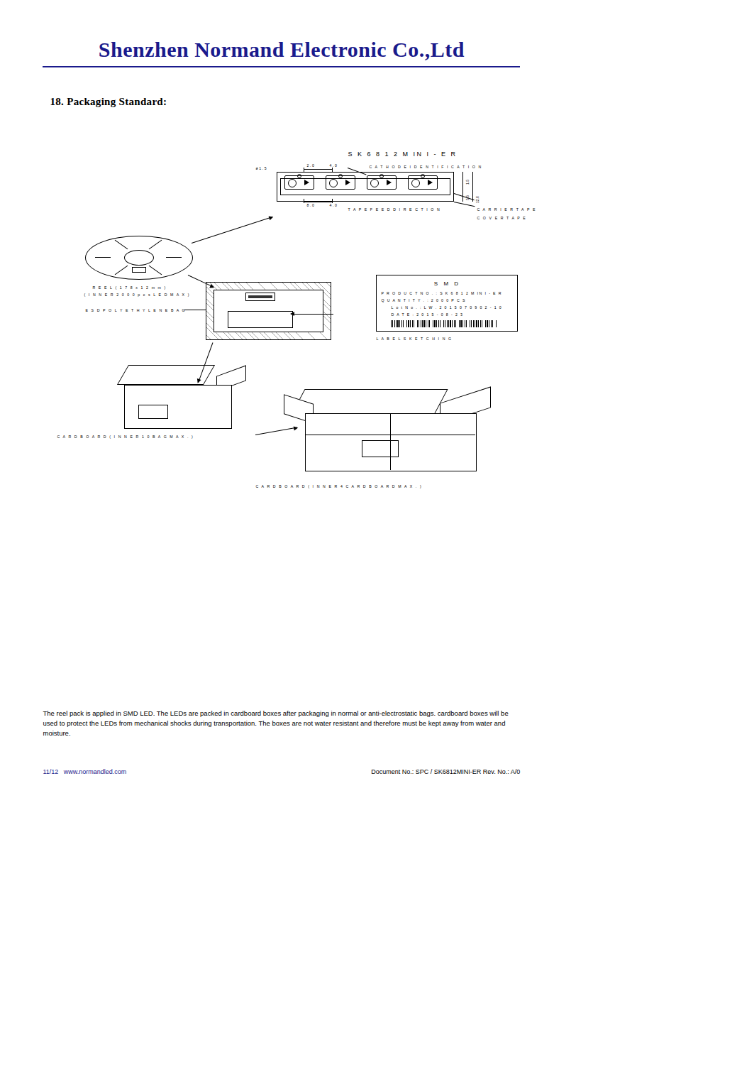Shenzhen Normand Electronic Co.,Ltd
18. Packaging Standard:
S K 6 8 1 2 M IN I - E R
ø1.5
2.0
4.0
8.0
4.0
1.5
5.5
12.0
C A T H O D E I D E N T I F I C A T I O N
T A P E F E E D D I R E C T I O N
C A R R I E R T A P E
C O V E R T A P E
R E E L ( 1 7 8 x 1 2 m m )
( I N N E R 2 0 0 0 p c s L E D M A X )
E S D P O L Y E T H Y L E N E B A G
S M D
P R O D U C T N O . : S K 6 8 1 2 M IN I - E R
Q U A N T I T Y . : 2 0 0 0 P C S
L o t N o . : L W . 2 0 1 5 0 7 0 9 0 2 - 1 0
D A T E : 2 0 1 5 - 0 8 - 2 3
L A B E L S K E T C H I N G
C A R D B O A R D ( I N N E R 1 0 B A G M A X . )
C A R D B O A R D ( I N N E R 4 C A R D B O A R D M A X . )
The reel pack is applied in SMD LED. The LEDs are packed in cardboard boxes after packaging in normal or anti-electrostatic bags. cardboard boxes will be used to protect the LEDs from mechanical shocks during transportation. The boxes are not water resistant and therefore must be kept away from water and moisture.
11/12 www.normandled.com Document No.: SPC / SK6812MINI-ER Rev. No.: A/0